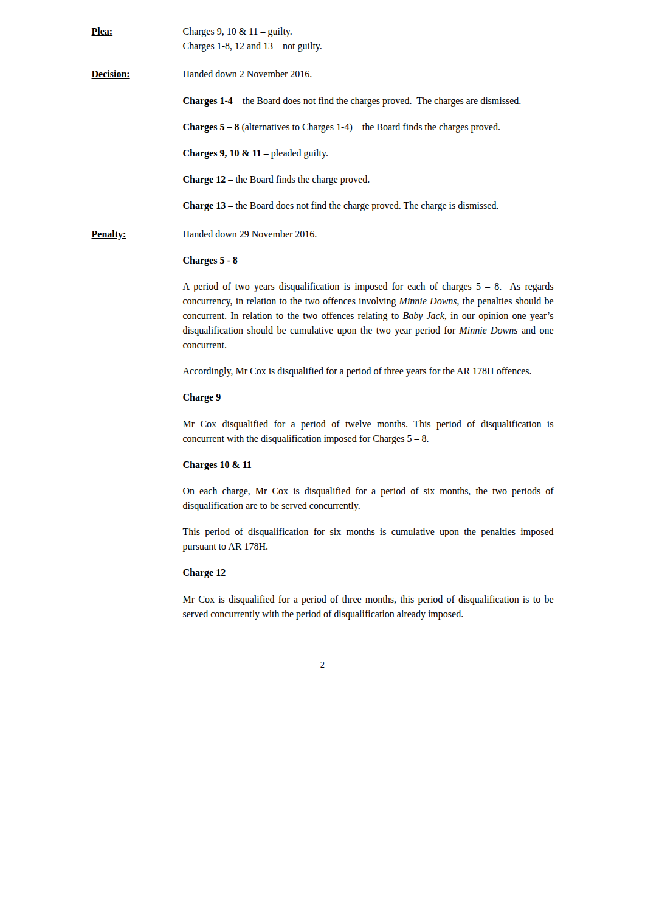Plea:
Charges 9, 10 & 11 – guilty.
Charges 1-8, 12 and 13 – not guilty.
Decision:
Handed down 2 November 2016.
Charges 1-4 – the Board does not find the charges proved. The charges are dismissed.
Charges 5 – 8 (alternatives to Charges 1-4) – the Board finds the charges proved.
Charges 9, 10 & 11 – pleaded guilty.
Charge 12 – the Board finds the charge proved.
Charge 13 – the Board does not find the charge proved. The charge is dismissed.
Penalty:
Handed down 29 November 2016.
Charges 5 - 8
A period of two years disqualification is imposed for each of charges 5 – 8. As regards concurrency, in relation to the two offences involving Minnie Downs, the penalties should be concurrent. In relation to the two offences relating to Baby Jack, in our opinion one year’s disqualification should be cumulative upon the two year period for Minnie Downs and one concurrent.
Accordingly, Mr Cox is disqualified for a period of three years for the AR 178H offences.
Charge 9
Mr Cox disqualified for a period of twelve months. This period of disqualification is concurrent with the disqualification imposed for Charges 5 – 8.
Charges 10 & 11
On each charge, Mr Cox is disqualified for a period of six months, the two periods of disqualification are to be served concurrently.
This period of disqualification for six months is cumulative upon the penalties imposed pursuant to AR 178H.
Charge 12
Mr Cox is disqualified for a period of three months, this period of disqualification is to be served concurrently with the period of disqualification already imposed.
2